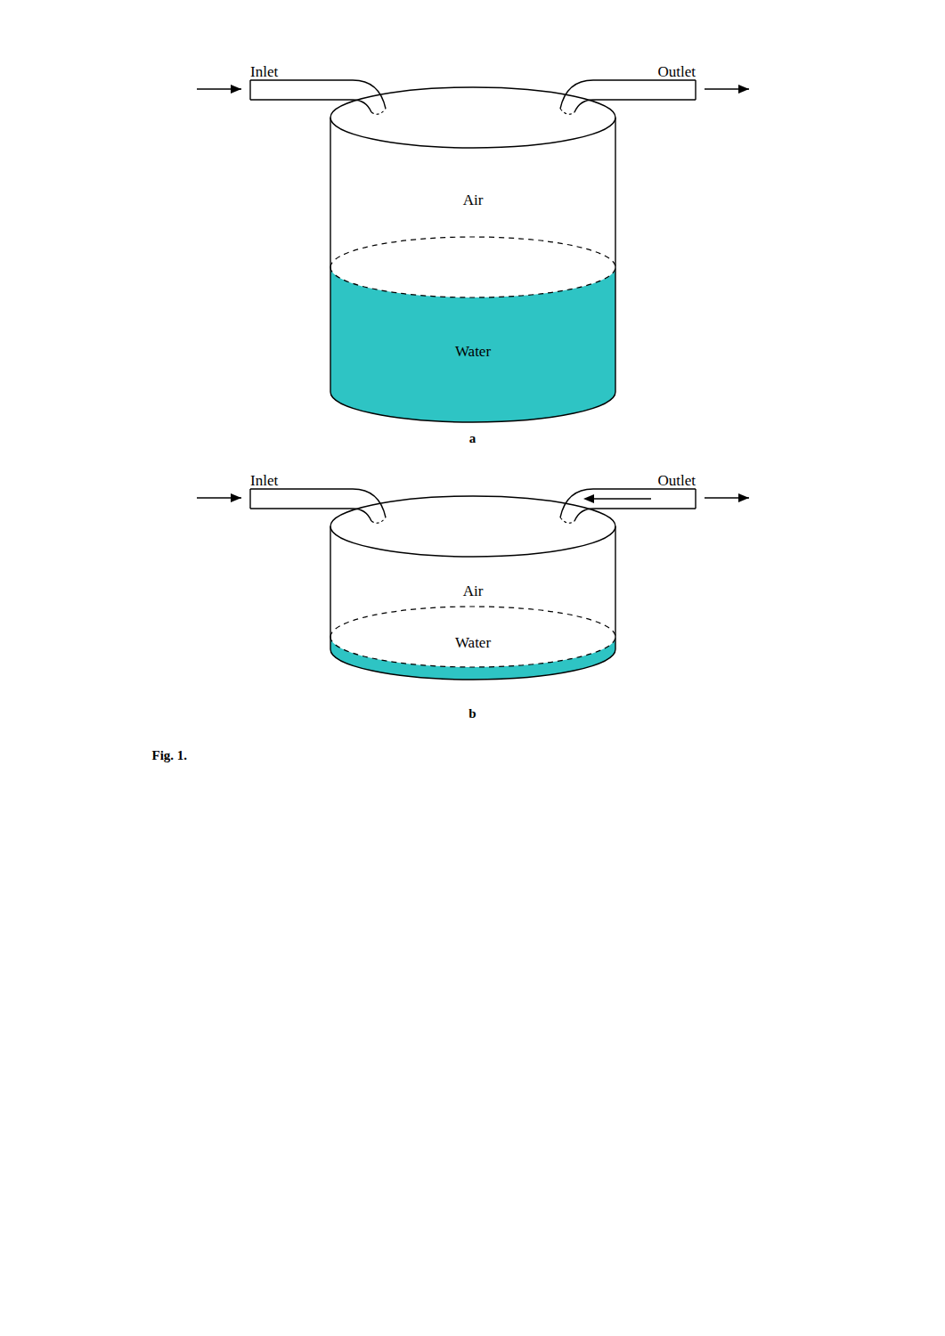Panel a: cylindrical vessel mostly filled with water A vertical cylinder with an air space above a large body of water. A pipe labelled Inlet enters the top left; a pipe labelled Outlet leaves the top right. Air Water Inlet Outlet
a
Panel b: cylindrical vessel nearly empty of water A vertical cylinder with a large air space above a thin layer of water at the bottom. A pipe labelled Inlet enters the top left; a pipe labelled Outlet leaves the top right with an arrow pointing back into the vessel. Air Water Inlet Outlet
b
Fig. 1.